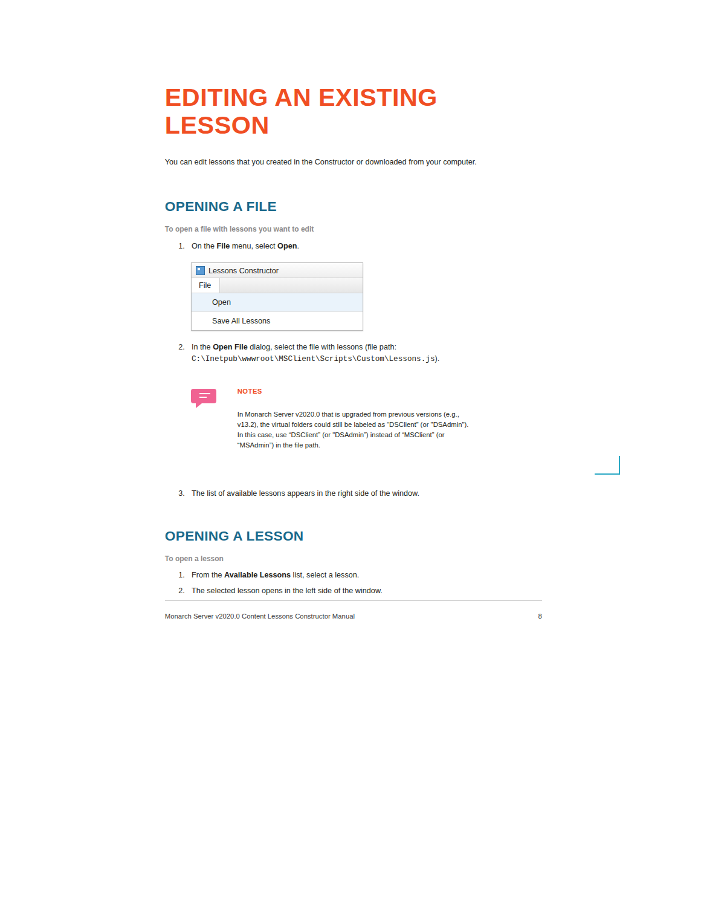EDITING AN EXISTING LESSON
You can edit lessons that you created in the Constructor or downloaded from your computer.
OPENING A FILE
To open a file with lessons you want to edit
On the File menu, select Open.
Lessons Constructor
File
Open
Save All Lessons
In the Open File dialog, select the file with lessons (file path:
C:\Inetpub\wwwroot\MSClient\Scripts\Custom\Lessons.js).
NOTES
In Monarch Server v2020.0 that is upgraded from previous versions (e.g., v13.2), the virtual folders could still be labeled as “DSClient” (or "DSAdmin"). In this case, use “DSClient” (or "DSAdmin”) instead of “MSClient” (or “MSAdmin”) in the file path.
The list of available lessons appears in the right side of the window.
OPENING A LESSON
To open a lesson
From the Available Lessons list, select a lesson.
The selected lesson opens in the left side of the window.
Monarch Server v2020.0 Content Lessons Constructor Manual 8